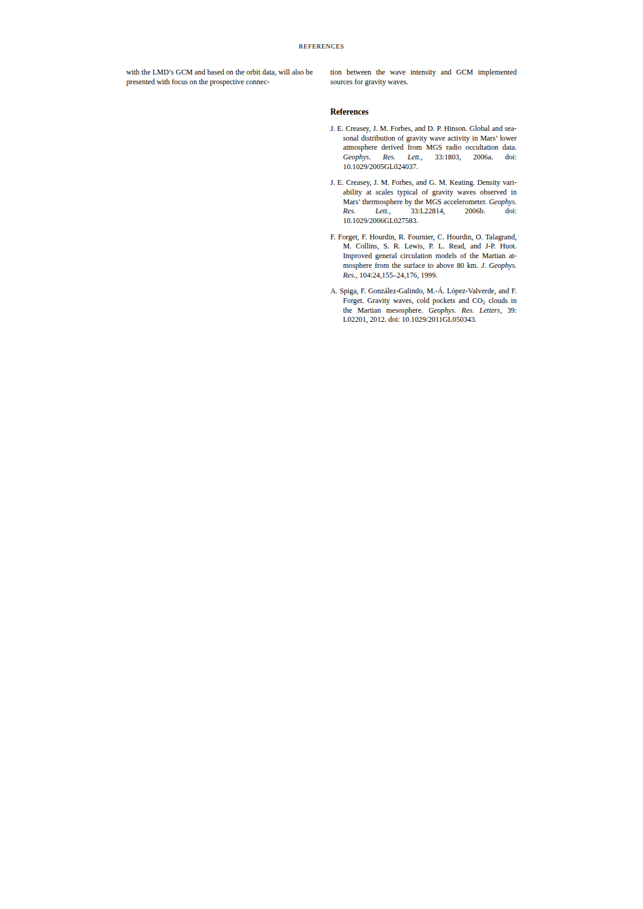REFERENCES
with the LMD’s GCM and based on the orbit data, will also be presented with focus on the prospective connec-
tion between the wave intensity and GCM implemented sources for gravity waves.
References
J. E. Creasey, J. M. Forbes, and D. P. Hinson. Global and seasonal distribution of gravity wave activity in Mars’ lower atmosphere derived from MGS radio occultation data. Geophys. Res. Lett., 33:1803, 2006a. doi: 10.1029/2005GL024037.
J. E. Creasey, J. M. Forbes, and G. M. Keating. Density variability at scales typical of gravity waves observed in Mars’ thermosphere by the MGS accelerometer. Geophys. Res. Lett., 33:L22814, 2006b. doi: 10.1029/2006GL027583.
F. Forget, F. Hourdin, R. Fournier, C. Hourdin, O. Talagrand, M. Collins, S. R. Lewis, P. L. Read, and J-P. Huot. Improved general circulation models of the Martian atmosphere from the surface to above 80 km. J. Geophys. Res., 104:24,155–24,176, 1999.
A. Spiga, F. González-Galindo, M.-Á. López-Valverde, and F. Forget. Gravity waves, cold pockets and CO2 clouds in the Martian mesosphere. Geophys. Res. Letters, 39: L02201, 2012. doi: 10.1029/2011GL050343.